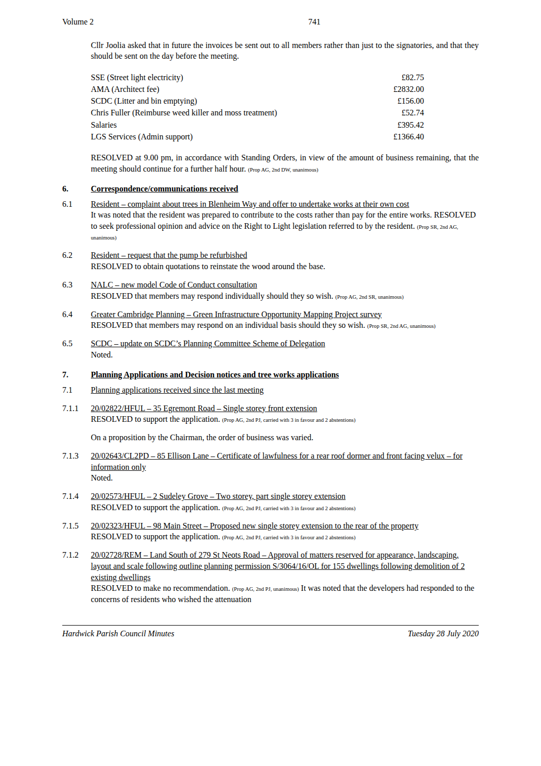Volume 2 741
Cllr Joolia asked that in future the invoices be sent out to all members rather than just to the signatories, and that they should be sent on the day before the meeting.
| SSE (Street light electricity) | £82.75 |
| AMA (Architect fee) | £2832.00 |
| SCDC (Litter and bin emptying) | £156.00 |
| Chris Fuller (Reimburse weed killer and moss treatment) | £52.74 |
| Salaries | £395.42 |
| LGS Services (Admin support) | £1366.40 |
RESOLVED at 9.00 pm, in accordance with Standing Orders, in view of the amount of business remaining, that the meeting should continue for a further half hour. (Prop AG, 2nd DW, unanimous)
6. Correspondence/communications received
6.1 Resident – complaint about trees in Blenheim Way and offer to undertake works at their own cost
It was noted that the resident was prepared to contribute to the costs rather than pay for the entire works. RESOLVED to seek professional opinion and advice on the Right to Light legislation referred to by the resident. (Prop SR, 2nd AG, unanimous)
6.2 Resident – request that the pump be refurbished
RESOLVED to obtain quotations to reinstate the wood around the base.
6.3 NALC – new model Code of Conduct consultation
RESOLVED that members may respond individually should they so wish. (Prop AG, 2nd SR, unanimous)
6.4 Greater Cambridge Planning – Green Infrastructure Opportunity Mapping Project survey
RESOLVED that members may respond on an individual basis should they so wish. (Prop SR, 2nd AG, unanimous)
6.5 SCDC – update on SCDC’s Planning Committee Scheme of Delegation
Noted.
7. Planning Applications and Decision notices and tree works applications
7.1 Planning applications received since the last meeting
7.1.1 20/02822/HFUL – 35 Egremont Road – Single storey front extension
RESOLVED to support the application. (Prop AG, 2nd PJ, carried with 3 in favour and 2 abstentions)
On a proposition by the Chairman, the order of business was varied.
7.1.3 20/02643/CL2PD – 85 Ellison Lane – Certificate of lawfulness for a rear roof dormer and front facing velux – for information only
Noted.
7.1.4 20/02573/HFUL – 2 Sudeley Grove – Two storey, part single storey extension
RESOLVED to support the application. (Prop AG, 2nd PJ, carried with 3 in favour and 2 abstentions)
7.1.5 20/02323/HFUL – 98 Main Street – Proposed new single storey extension to the rear of the property
RESOLVED to support the application. (Prop AG, 2nd PJ, carried with 3 in favour and 2 abstentions)
7.1.2 20/02728/REM – Land South of 279 St Neots Road – Approval of matters reserved for appearance, landscaping, layout and scale following outline planning permission S/3064/16/OL for 155 dwellings following demolition of 2 existing dwellings
RESOLVED to make no recommendation. (Prop AG, 2nd PJ, unanimous) It was noted that the developers had responded to the concerns of residents who wished the attenuation
Hardwick Parish Council Minutes Tuesday 28 July 2020